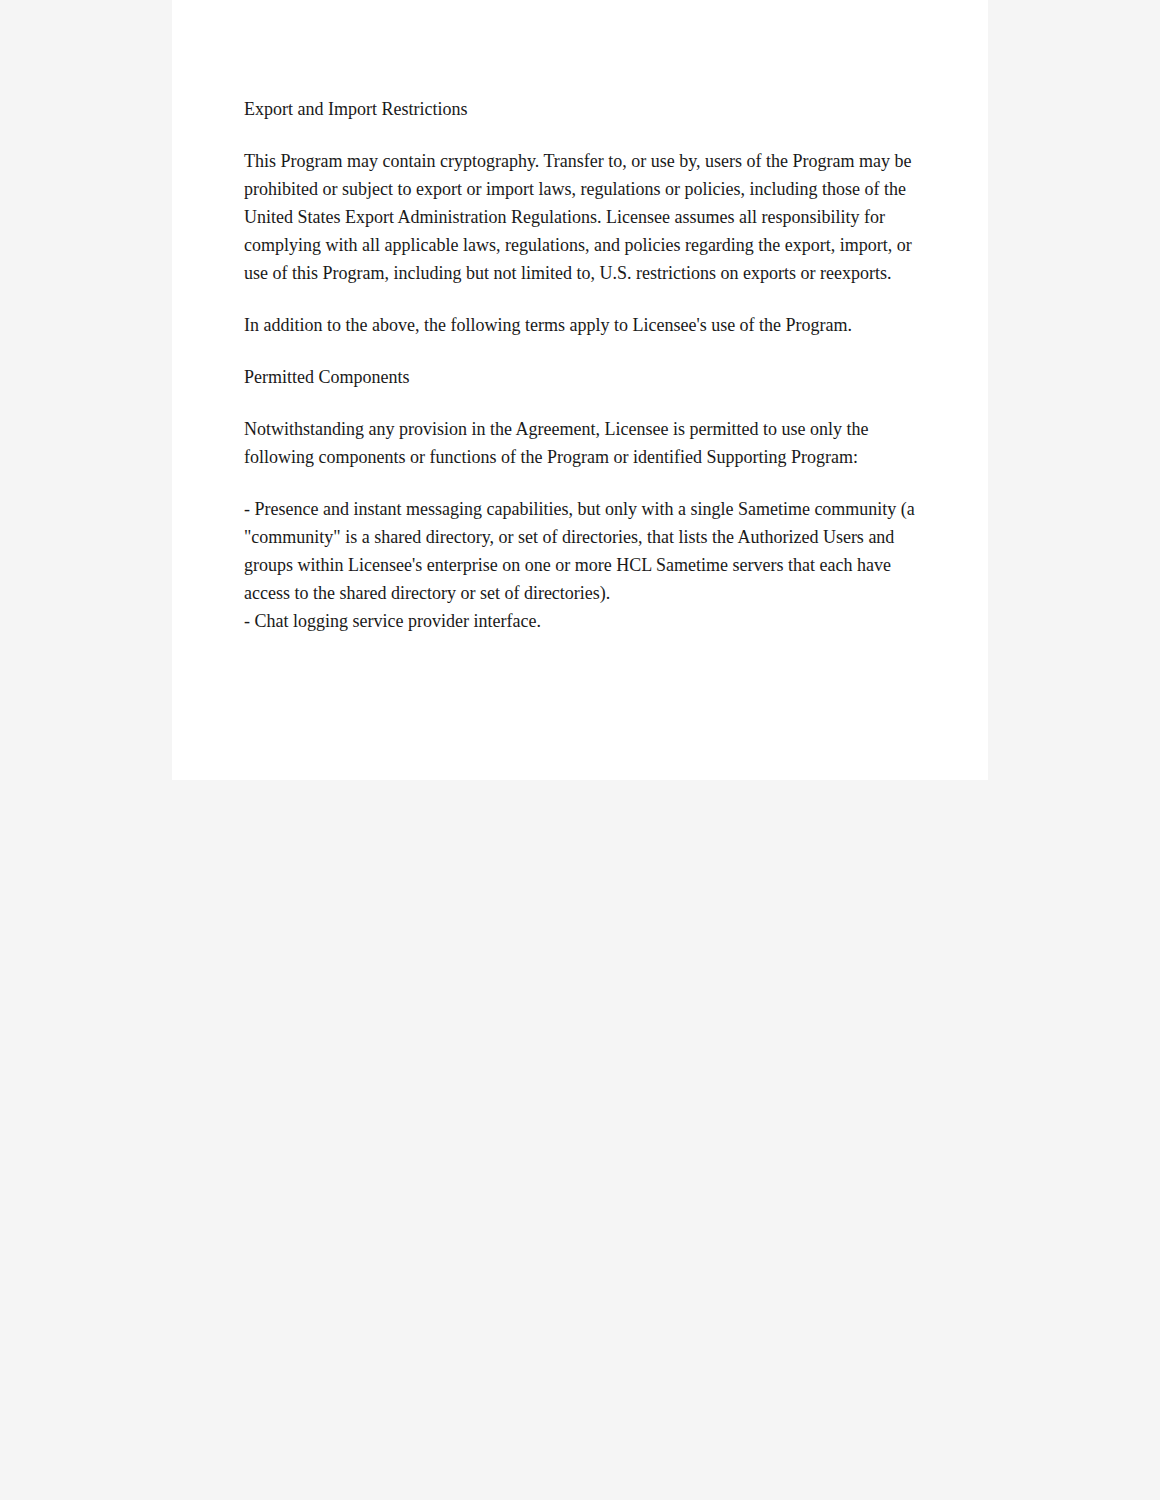Export and Import Restrictions
This Program may contain cryptography. Transfer to, or use by, users of the Program may be prohibited or subject to export or import laws, regulations or policies, including those of the United States Export Administration Regulations. Licensee assumes all responsibility for complying with all applicable laws, regulations, and policies regarding the export, import, or use of this Program, including but not limited to, U.S. restrictions on exports or reexports.
In addition to the above, the following terms apply to Licensee's use of the Program.
Permitted Components
Notwithstanding any provision in the Agreement, Licensee is permitted to use only the following components or functions of the Program or identified Supporting Program:
- Presence and instant messaging capabilities, but only with a single Sametime community (a "community" is a shared directory, or set of directories, that lists the Authorized Users and groups within Licensee's enterprise on one or more HCL Sametime servers that each have access to the shared directory or set of directories).
- Chat logging service provider interface.